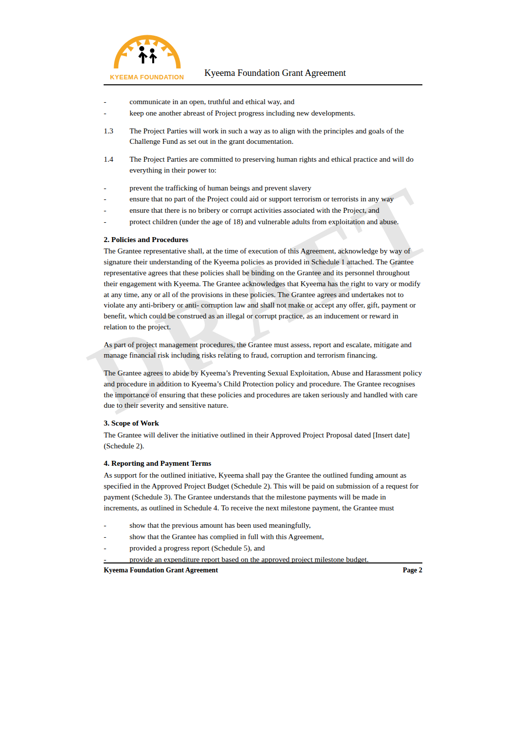DRAFT
KYEEMA FOUNDATION
Kyeema Foundation Grant Agreement
communicate in an open, truthful and ethical way, and
keep one another abreast of Project progress including new developments.
1.3
The Project Parties will work in such a way as to align with the principles and goals of the Challenge Fund as set out in the grant documentation.
1.4
The Project Parties are committed to preserving human rights and ethical practice and will do everything in their power to:
prevent the trafficking of human beings and prevent slavery
ensure that no part of the Project could aid or support terrorism or terrorists in any way
ensure that there is no bribery or corrupt activities associated with the Project, and
protect children (under the age of 18) and vulnerable adults from exploitation and abuse.
2. Policies and Procedures
The Grantee representative shall, at the time of execution of this Agreement, acknowledge by way of signature their understanding of the Kyeema policies as provided in Schedule 1 attached. The Grantee representative agrees that these policies shall be binding on the Grantee and its personnel throughout their engagement with Kyeema. The Grantee acknowledges that Kyeema has the right to vary or modify at any time, any or all of the provisions in these policies. The Grantee agrees and undertakes not to violate any anti-bribery or anti- corruption law and shall not make or accept any offer, gift, payment or benefit, which could be construed as an illegal or corrupt practice, as an inducement or reward in relation to the project.
As part of project management procedures, the Grantee must assess, report and escalate, mitigate and manage financial risk including risks relating to fraud, corruption and terrorism financing.
The Grantee agrees to abide by Kyeema’s Preventing Sexual Exploitation, Abuse and Harassment policy and procedure in addition to Kyeema’s Child Protection policy and procedure. The Grantee recognises the importance of ensuring that these policies and procedures are taken seriously and handled with care due to their severity and sensitive nature.
3. Scope of Work
The Grantee will deliver the initiative outlined in their Approved Project Proposal dated [Insert date] (Schedule 2).
4. Reporting and Payment Terms
As support for the outlined initiative, Kyeema shall pay the Grantee the outlined funding amount as specified in the Approved Project Budget (Schedule 2). This will be paid on submission of a request for payment (Schedule 3). The Grantee understands that the milestone payments will be made in increments, as outlined in Schedule 4. To receive the next milestone payment, the Grantee must
show that the previous amount has been used meaningfully,
show that the Grantee has complied in full with this Agreement,
provided a progress report (Schedule 5), and
provide an expenditure report based on the approved project milestone budget.
Kyeema Foundation Grant Agreement
Page 2